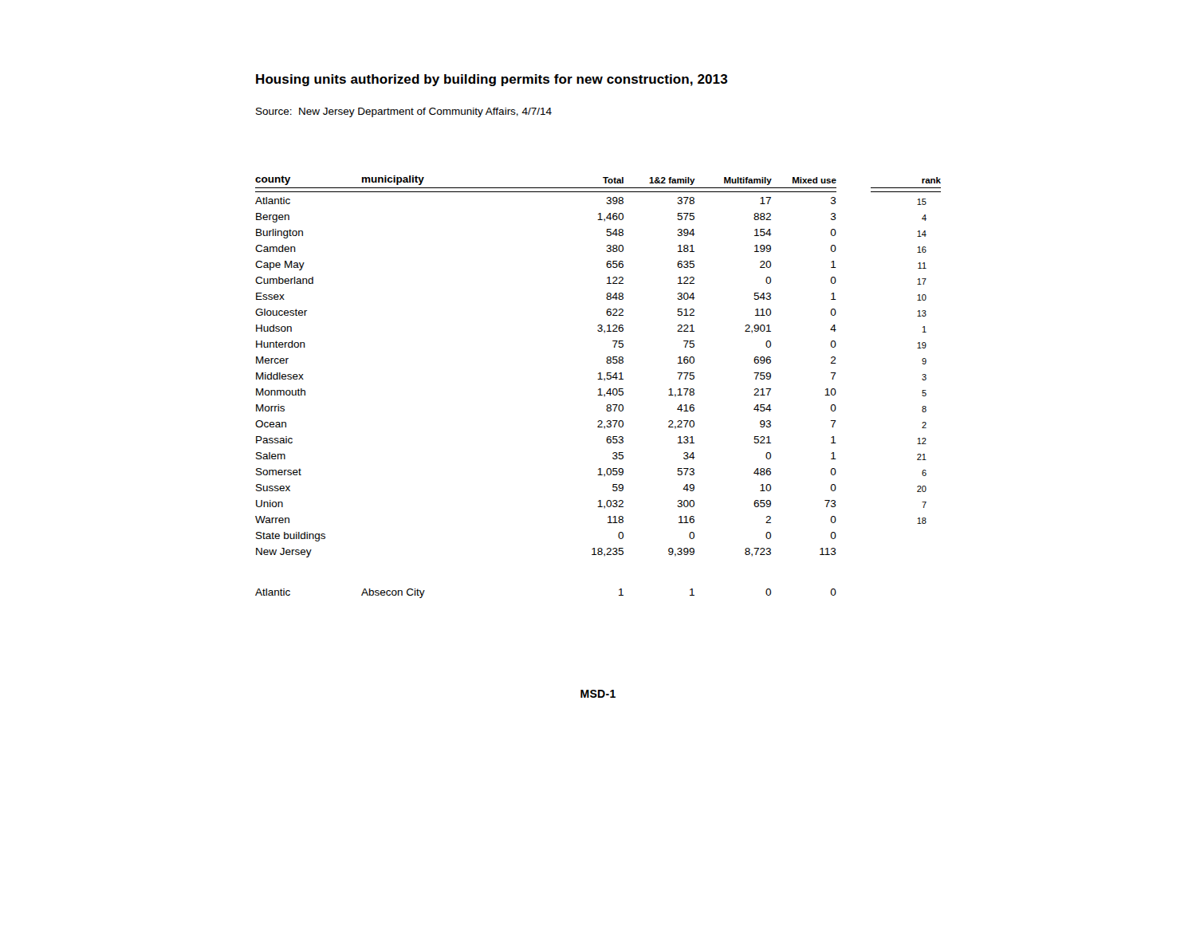Housing units authorized by building permits for new construction, 2013
Source: New Jersey Department of Community Affairs, 4/7/14
| county | municipality | Total | 1&2 family | Multifamily | Mixed use | | rank |
| --- | --- | --- | --- | --- | --- | --- | --- |
| Atlantic | | 398 | 378 | 17 | 3 | | 15 |
| Bergen | | 1,460 | 575 | 882 | 3 | | 4 |
| Burlington | | 548 | 394 | 154 | 0 | | 14 |
| Camden | | 380 | 181 | 199 | 0 | | 16 |
| Cape May | | 656 | 635 | 20 | 1 | | 11 |
| Cumberland | | 122 | 122 | 0 | 0 | | 17 |
| Essex | | 848 | 304 | 543 | 1 | | 10 |
| Gloucester | | 622 | 512 | 110 | 0 | | 13 |
| Hudson | | 3,126 | 221 | 2,901 | 4 | | 1 |
| Hunterdon | | 75 | 75 | 0 | 0 | | 19 |
| Mercer | | 858 | 160 | 696 | 2 | | 9 |
| Middlesex | | 1,541 | 775 | 759 | 7 | | 3 |
| Monmouth | | 1,405 | 1,178 | 217 | 10 | | 5 |
| Morris | | 870 | 416 | 454 | 0 | | 8 |
| Ocean | | 2,370 | 2,270 | 93 | 7 | | 2 |
| Passaic | | 653 | 131 | 521 | 1 | | 12 |
| Salem | | 35 | 34 | 0 | 1 | | 21 |
| Somerset | | 1,059 | 573 | 486 | 0 | | 6 |
| Sussex | | 59 | 49 | 10 | 0 | | 20 |
| Union | | 1,032 | 300 | 659 | 73 | | 7 |
| Warren | | 118 | 116 | 2 | 0 | | 18 |
| State buildings | | 0 | 0 | 0 | 0 | | |
| New Jersey | | 18,235 | 9,399 | 8,723 | 113 | | |
| Atlantic | Absecon City | 1 | 1 | 0 | 0 | | |
MSD-1